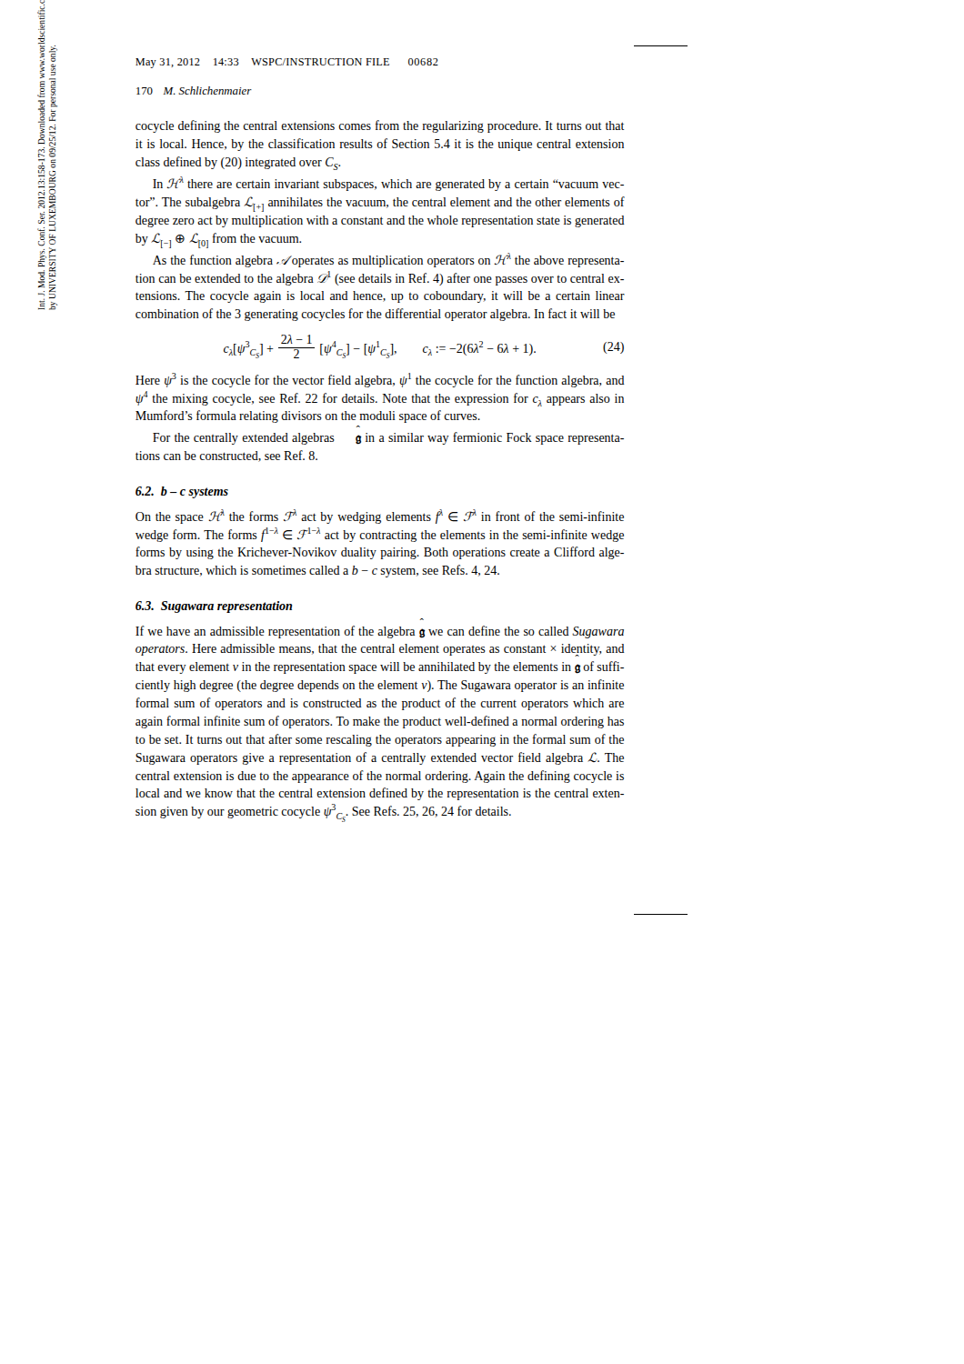May 31, 201214:33 WSPC/INSTRUCTION FILE 00682
Int. J. Mod. Phys. Conf. Ser. 2012.13:158-173. Downloaded from www.worldscientific.com by UNIVERSITY OF LUXEMBOURG on 09/25/12. For personal use only.
170 M. Schlichenmaier
cocycle defining the central extensions comes from the regularizing procedure. It turns out that it is local. Hence, by the classification results of Section 5.4 it is the unique central extension class defined by (20) integrated over CS.
In ℋλ there are certain invariant subspaces, which are generated by a certain “vacuum vector”. The subalgebra ℒ[+] annihilates the vacuum, the central element and the other elements of degree zero act by multiplication with a constant and the whole representation state is generated by ℒ[−] ⊕ ℒ[0] from the vacuum.
As the function algebra 𝒜 operates as multiplication operators on ℋλ the above representation can be extended to the algebra 𝒟1 (see details in Ref. 4) after one passes over to central extensions. The cocycle again is local and hence, up to coboundary, it will be a certain linear combination of the 3 generating cocycles for the differential operator algebra. In fact it will be
cλ[ψ3CS] + 2λ − 12 [ψ4CS] − [ψ1CS], cλ := −2(6λ2 − 6λ + 1). (24)
Here ψ3 is the cocycle for the vector field algebra, ψ1 the cocycle for the function algebra, and ψ4 the mixing cocycle, see Ref. 22 for details. Note that the expression for cλ appears also in Mumford’s formula relating divisors on the moduli space of curves.
For the centrally extended algebras ̂𝔤 in a similar way fermionic Fock space representations can be constructed, see Ref. 8.
6.2. b – c systems
On the space ℋλ the forms ℱλ act by wedging elements fλ ∈ ℱλ in front of the semi-infinite wedge form. The forms f1−λ ∈ ℱ1−λ act by contracting the elements in the semi-infinite wedge forms by using the Krichever-Novikov duality pairing. Both operations create a Clifford algebra structure, which is sometimes called a b − c system, see Refs. 4, 24.
6.3. Sugawara representation
If we have an admissible representation of the algebra ̂𝔤 we can define the so called Sugawara operators. Here admissible means, that the central element operates as constant × identity, and that every element v in the representation space will be annihilated by the elements in ̂𝔤 of sufficiently high degree (the degree depends on the element v). The Sugawara operator is an infinite formal sum of operators and is constructed as the product of the current operators which are again formal infinite sum of operators. To make the product well-defined a normal ordering has to be set. It turns out that after some rescaling the operators appearing in the formal sum of the Sugawara operators give a representation of a centrally extended vector field algebra ℒ. The central extension is due to the appearance of the normal ordering. Again the defining cocycle is local and we know that the central extension defined by the representation is the central extension given by our geometric cocycle ψ3CS. See Refs. 25, 26, 24 for details.